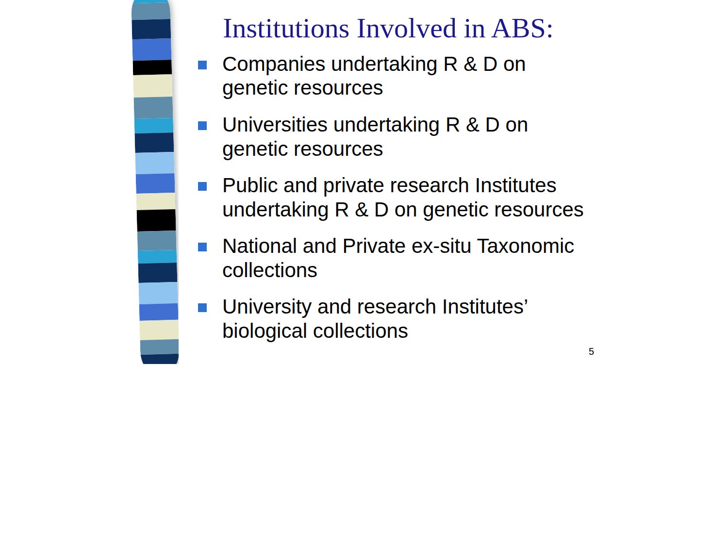Institutions Involved in ABS:
Companies undertaking R & D on genetic resources
Universities undertaking R & D on genetic resources
Public and private research Institutes undertaking R & D on genetic resources
National and Private ex-situ Taxonomic collections
University and research Institutes’ biological collections
5